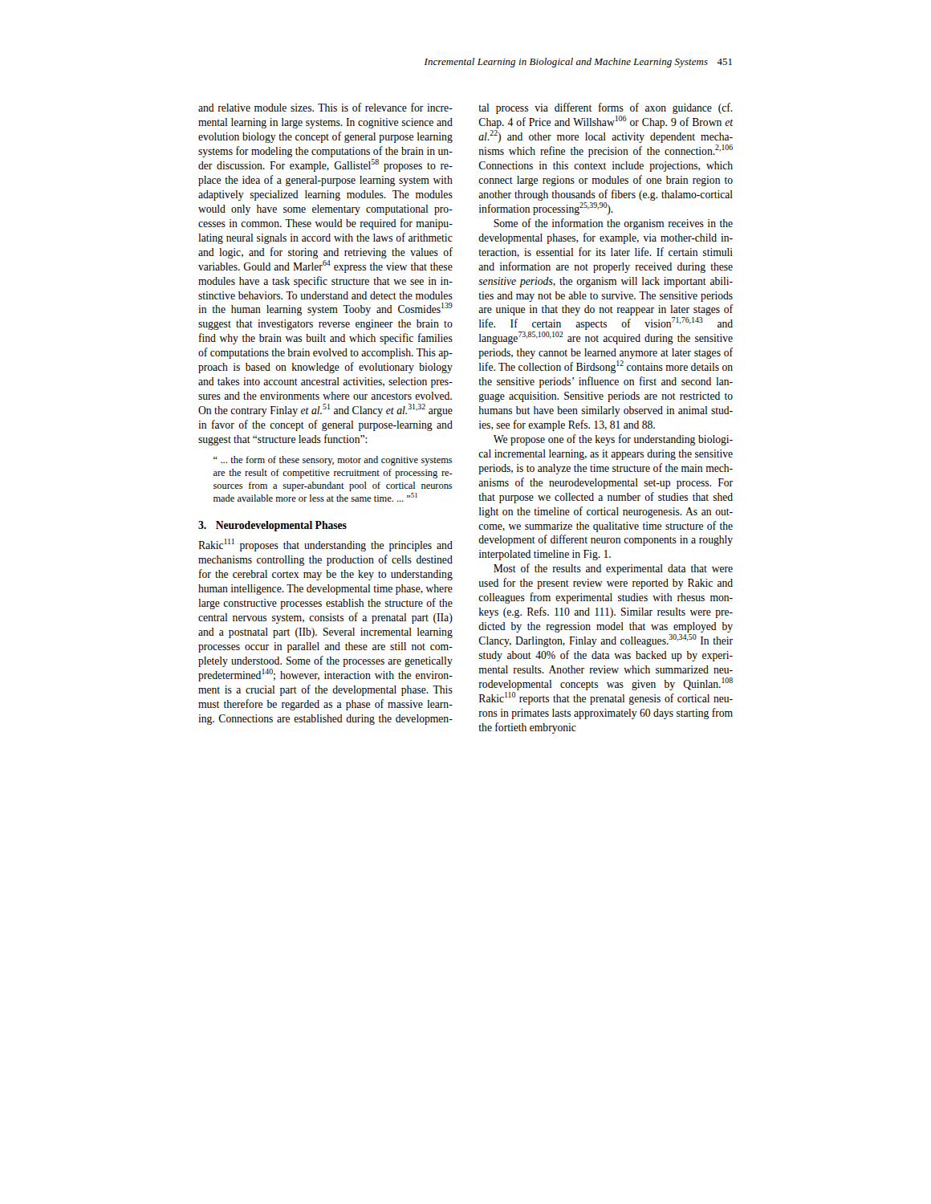Incremental Learning in Biological and Machine Learning Systems 451
and relative module sizes. This is of relevance for incremental learning in large systems. In cognitive science and evolution biology the concept of general purpose learning systems for modeling the computations of the brain in under discussion. For example, Gallistel58 proposes to replace the idea of a general-purpose learning system with adaptively specialized learning modules. The modules would only have some elementary computational processes in common. These would be required for manipulating neural signals in accord with the laws of arithmetic and logic, and for storing and retrieving the values of variables. Gould and Marler64 express the view that these modules have a task specific structure that we see in instinctive behaviors. To understand and detect the modules in the human learning system Tooby and Cosmides139 suggest that investigators reverse engineer the brain to find why the brain was built and which specific families of computations the brain evolved to accomplish. This approach is based on knowledge of evolutionary biology and takes into account ancestral activities, selection pressures and the environments where our ancestors evolved. On the contrary Finlay et al.51 and Clancy et al.31,32 argue in favor of the concept of general purpose-learning and suggest that “structure leads function”:
“ ... the form of these sensory, motor and cognitive systems are the result of competitive recruitment of processing resources from a super-abundant pool of cortical neurons made available more or less at the same time. ... ”51
3. Neurodevelopmental Phases
Rakic111 proposes that understanding the principles and mechanisms controlling the production of cells destined for the cerebral cortex may be the key to understanding human intelligence. The developmental time phase, where large constructive processes establish the structure of the central nervous system, consists of a prenatal part (IIa) and a postnatal part (IIb). Several incremental learning processes occur in parallel and these are still not completely understood. Some of the processes are genetically predetermined140; however, interaction with the environment is a crucial part of the developmental phase. This must therefore be regarded as a phase of massive learning. Connections are established during the developmental process via different forms of axon guidance (cf. Chap. 4 of Price and Willshaw106 or Chap. 9 of Brown et al.22) and other more local activity dependent mechanisms which refine the precision of the connection.2,106 Connections in this context include projections, which connect large regions or modules of one brain region to another through thousands of fibers (e.g. thalamo-cortical information processing25,39,90).
Some of the information the organism receives in the developmental phases, for example, via mother-child interaction, is essential for its later life. If certain stimuli and information are not properly received during these sensitive periods, the organism will lack important abilities and may not be able to survive. The sensitive periods are unique in that they do not reappear in later stages of life. If certain aspects of vision71,76,143 and language73,85,100,102 are not acquired during the sensitive periods, they cannot be learned anymore at later stages of life. The collection of Birdsong12 contains more details on the sensitive periods’ influence on first and second language acquisition. Sensitive periods are not restricted to humans but have been similarly observed in animal studies, see for example Refs. 13, 81 and 88.
We propose one of the keys for understanding biological incremental learning, as it appears during the sensitive periods, is to analyze the time structure of the main mechanisms of the neurodevelopmental set-up process. For that purpose we collected a number of studies that shed light on the timeline of cortical neurogenesis. As an outcome, we summarize the qualitative time structure of the development of different neuron components in a roughly interpolated timeline in Fig. 1.
Most of the results and experimental data that were used for the present review were reported by Rakic and colleagues from experimental studies with rhesus monkeys (e.g. Refs. 110 and 111). Similar results were predicted by the regression model that was employed by Clancy, Darlington, Finlay and colleagues.30,34,50 In their study about 40% of the data was backed up by experimental results. Another review which summarized neurodevelopmental concepts was given by Quinlan.108 Rakic110 reports that the prenatal genesis of cortical neurons in primates lasts approximately 60 days starting from the fortieth embryonic